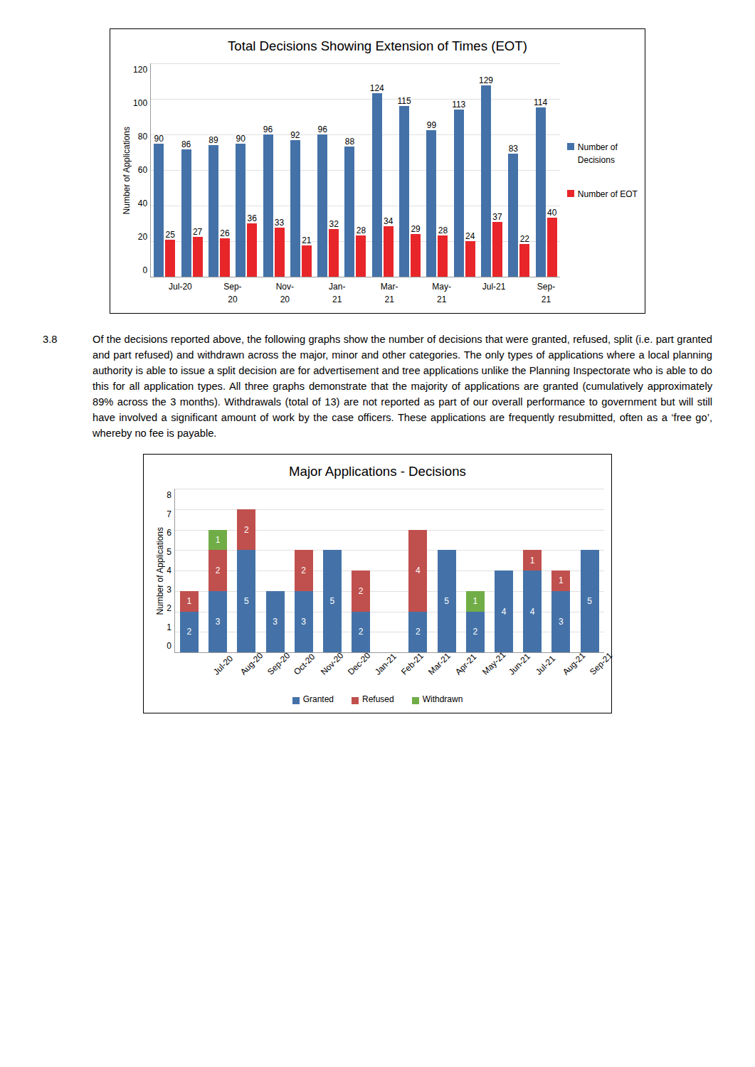Total Decisions Showing Extension of Times (EOT)
Number of Applications
120 100 80 60 40 20 0
90
25
86
27
89
26
90
36
96
33
92
21
96
32
88
28
124
34
115
29
99
28
113
24
129
37
83
22
114
40
Number of
Decisions
Number of EOT
Jul-20 Aug-20 Sep-20 Oct-20 Nov-20 Dec-20 Jan-21 Feb-21 Mar-21 Apr-21 May-21 Jun-21 Jul-21 Aug-21 Sep-21
3.8
Of the decisions reported above, the following graphs show the number of decisions that were granted, refused, split (i.e. part granted and part refused) and withdrawn across the major, minor and other categories. The only types of applications where a local planning authority is able to issue a split decision are for advertisement and tree applications unlike the Planning Inspectorate who is able to do this for all application types. All three graphs demonstrate that the majority of applications are granted (cumulatively approximately 89% across the 3 months). Withdrawals (total of 13) are not reported as part of our overall performance to government but will still have involved a significant amount of work by the case officers. These applications are frequently resubmitted, often as a ‘free go’, whereby no fee is payable.
Major Applications - Decisions
Number of Applications
8 7 6 5 4 3 2 1 0
1
2
1
2
3
2
5
3
2
3
5
2
2
4
2
5
1
2
4
1
4
1
3
5
Jul-20 Aug-20 Sep-20 Oct-20 Nov-20 Dec-20 Jan-21 Feb-21 Mar-21 Apr-21 May-21 Jun-21 Jul-21 Aug-21 Sep-21
Granted
Refused
Withdrawn